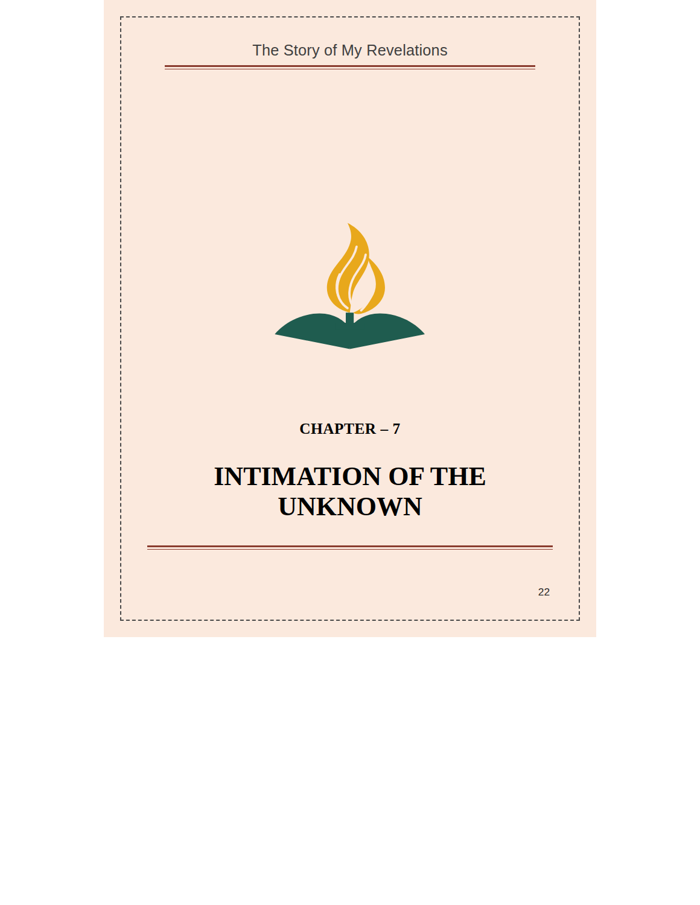The Story of My Revelations
CHAPTER – 7
INTIMATION OF THE UNKNOWN
22